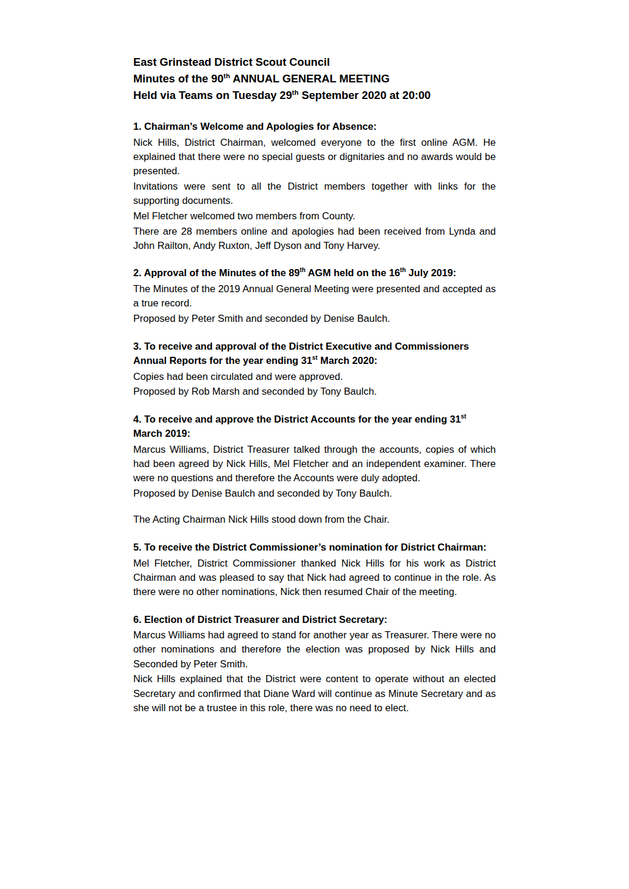East Grinstead District Scout Council
Minutes of the 90th ANNUAL GENERAL MEETING
Held via Teams on Tuesday 29th September 2020 at 20:00
1. Chairman’s Welcome and Apologies for Absence:
Nick Hills, District Chairman, welcomed everyone to the first online AGM. He explained that there were no special guests or dignitaries and no awards would be presented.
Invitations were sent to all the District members together with links for the supporting documents.
Mel Fletcher welcomed two members from County.
There are 28 members online and apologies had been received from Lynda and John Railton, Andy Ruxton, Jeff Dyson and Tony Harvey.
2. Approval of the Minutes of the 89th AGM held on the 16th July 2019:
The Minutes of the 2019 Annual General Meeting were presented and accepted as a true record.
Proposed by Peter Smith and seconded by Denise Baulch.
3. To receive and approval of the District Executive and Commissioners Annual Reports for the year ending 31st March 2020:
Copies had been circulated and were approved.
Proposed by Rob Marsh and seconded by Tony Baulch.
4. To receive and approve the District Accounts for the year ending 31st March 2019:
Marcus Williams, District Treasurer talked through the accounts, copies of which had been agreed by Nick Hills, Mel Fletcher and an independent examiner. There were no questions and therefore the Accounts were duly adopted.
Proposed by Denise Baulch and seconded by Tony Baulch.
The Acting Chairman Nick Hills stood down from the Chair.
5. To receive the District Commissioner’s nomination for District Chairman:
Mel Fletcher, District Commissioner thanked Nick Hills for his work as District Chairman and was pleased to say that Nick had agreed to continue in the role. As there were no other nominations, Nick then resumed Chair of the meeting.
6. Election of District Treasurer and District Secretary:
Marcus Williams had agreed to stand for another year as Treasurer. There were no other nominations and therefore the election was proposed by Nick Hills and Seconded by Peter Smith.
Nick Hills explained that the District were content to operate without an elected Secretary and confirmed that Diane Ward will continue as Minute Secretary and as she will not be a trustee in this role, there was no need to elect.